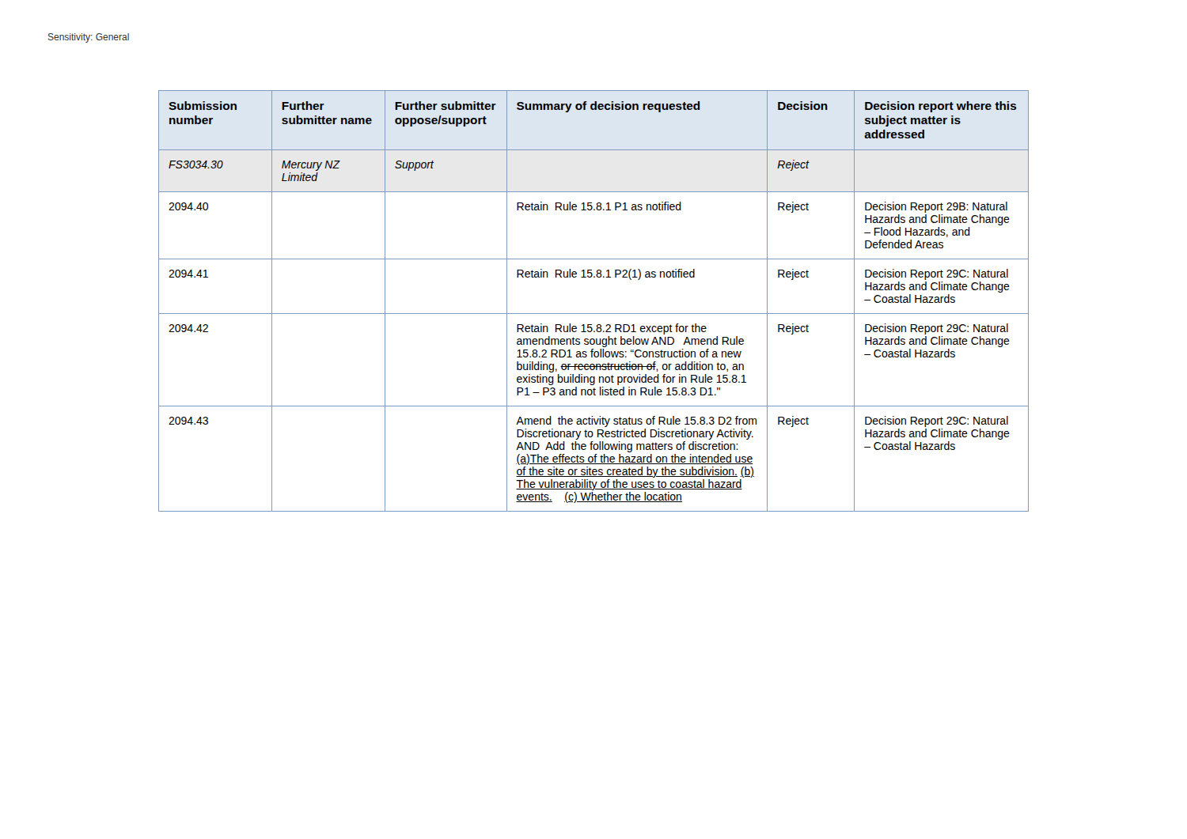Sensitivity: General
| Submission number | Further submitter name | Further submitter oppose/support | Summary of decision requested | Decision | Decision report where this subject matter is addressed |
| --- | --- | --- | --- | --- | --- |
| FS3034.30 | Mercury NZ Limited | Support | | Reject | |
| 2094.40 | | | Retain Rule 15.8.1 P1 as notified | Reject | Decision Report 29B: Natural Hazards and Climate Change – Flood Hazards, and Defended Areas |
| 2094.41 | | | Retain Rule 15.8.1 P2(1) as notified | Reject | Decision Report 29C: Natural Hazards and Climate Change – Coastal Hazards |
| 2094.42 | | | Retain Rule 15.8.2 RD1 except for the amendments sought below AND Amend Rule 15.8.2 RD1 as follows: “Construction of a new building, or reconstruction of , or addition to, an existing building not provided for in Rule 15.8.1 P1 – P3 and not listed in Rule 15.8.3 D1." | Reject | Decision Report 29C: Natural Hazards and Climate Change – Coastal Hazards |
| 2094.43 | | | Amend the activity status of Rule 15.8.3 D2 from Discretionary to Restricted Discretionary Activity. AND Add the following matters of discretion: (a)The effects of the hazard on the intended use of the site or sites created by the subdivision. (b) The vulnerability of the uses to coastal hazard events. (c) Whether the location | Reject | Decision Report 29C: Natural Hazards and Climate Change – Coastal Hazards |